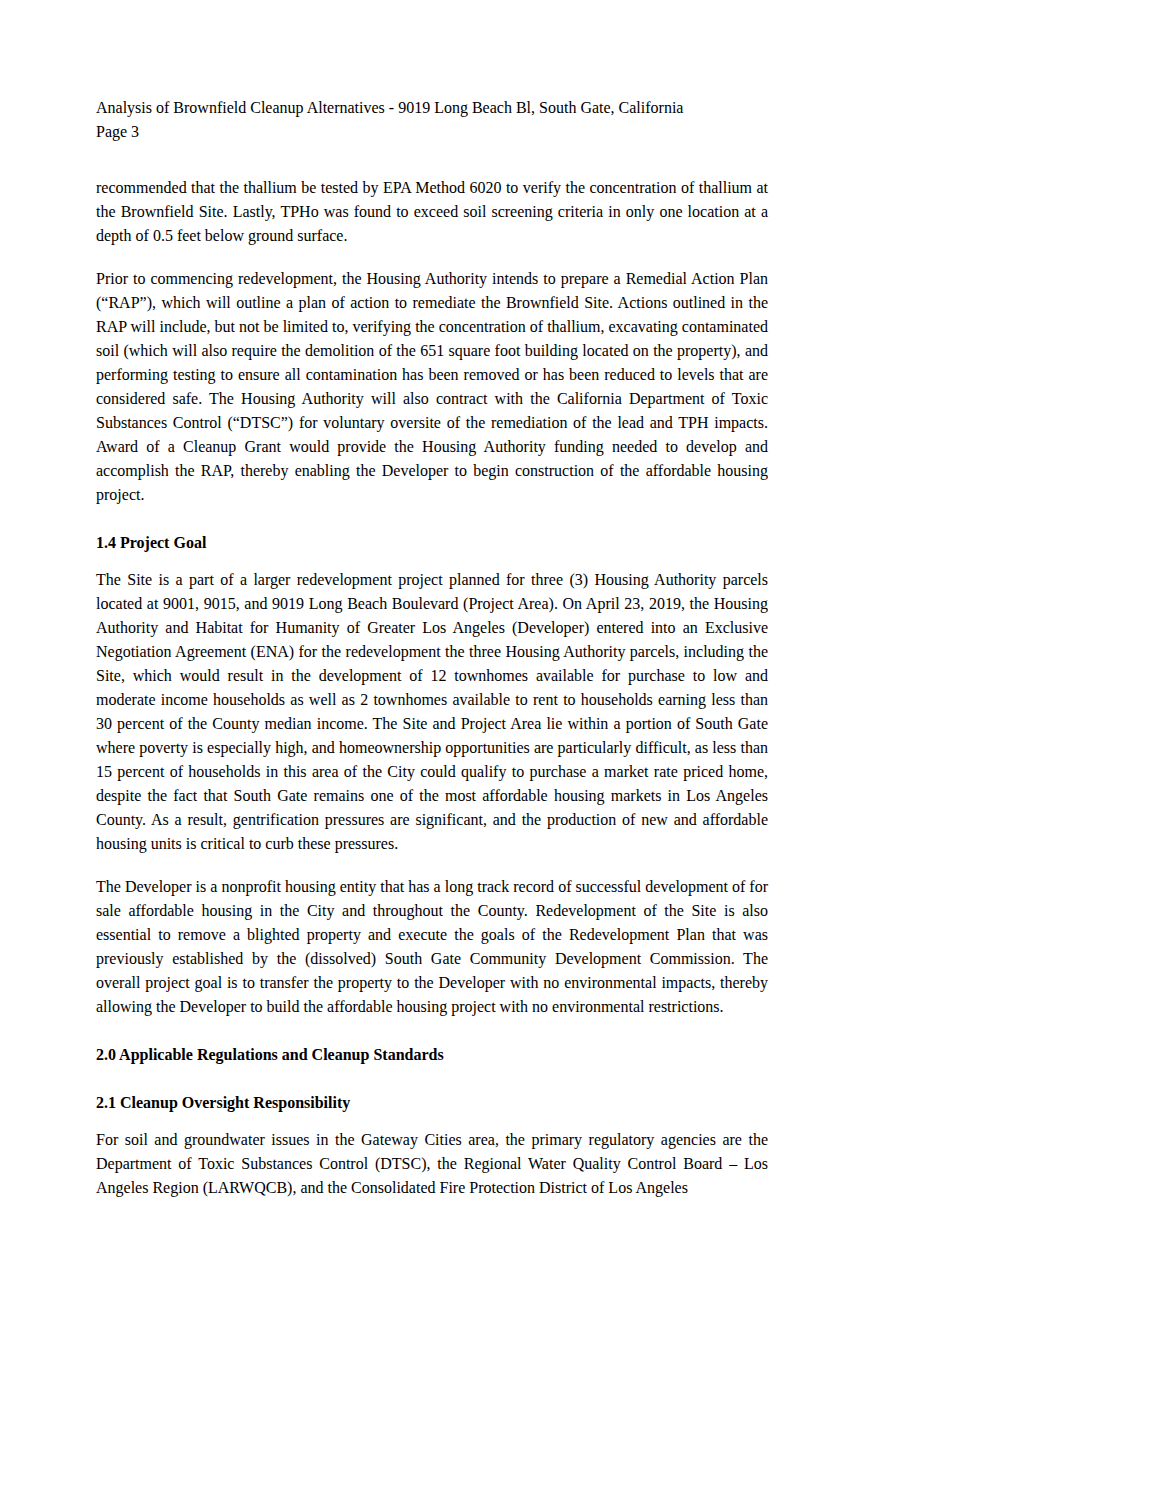Analysis of Brownfield Cleanup Alternatives - 9019 Long Beach Bl, South Gate, California
Page 3
recommended that the thallium be tested by EPA Method 6020 to verify the concentration of thallium at the Brownfield Site. Lastly, TPHo was found to exceed soil screening criteria in only one location at a depth of 0.5 feet below ground surface.
Prior to commencing redevelopment, the Housing Authority intends to prepare a Remedial Action Plan (“RAP”), which will outline a plan of action to remediate the Brownfield Site. Actions outlined in the RAP will include, but not be limited to, verifying the concentration of thallium, excavating contaminated soil (which will also require the demolition of the 651 square foot building located on the property), and performing testing to ensure all contamination has been removed or has been reduced to levels that are considered safe. The Housing Authority will also contract with the California Department of Toxic Substances Control (“DTSC”) for voluntary oversite of the remediation of the lead and TPH impacts. Award of a Cleanup Grant would provide the Housing Authority funding needed to develop and accomplish the RAP, thereby enabling the Developer to begin construction of the affordable housing project.
1.4 Project Goal
The Site is a part of a larger redevelopment project planned for three (3) Housing Authority parcels located at 9001, 9015, and 9019 Long Beach Boulevard (Project Area). On April 23, 2019, the Housing Authority and Habitat for Humanity of Greater Los Angeles (Developer) entered into an Exclusive Negotiation Agreement (ENA) for the redevelopment the three Housing Authority parcels, including the Site, which would result in the development of 12 townhomes available for purchase to low and moderate income households as well as 2 townhomes available to rent to households earning less than 30 percent of the County median income. The Site and Project Area lie within a portion of South Gate where poverty is especially high, and homeownership opportunities are particularly difficult, as less than 15 percent of households in this area of the City could qualify to purchase a market rate priced home, despite the fact that South Gate remains one of the most affordable housing markets in Los Angeles County. As a result, gentrification pressures are significant, and the production of new and affordable housing units is critical to curb these pressures.
The Developer is a nonprofit housing entity that has a long track record of successful development of for sale affordable housing in the City and throughout the County. Redevelopment of the Site is also essential to remove a blighted property and execute the goals of the Redevelopment Plan that was previously established by the (dissolved) South Gate Community Development Commission. The overall project goal is to transfer the property to the Developer with no environmental impacts, thereby allowing the Developer to build the affordable housing project with no environmental restrictions.
2.0 Applicable Regulations and Cleanup Standards
2.1 Cleanup Oversight Responsibility
For soil and groundwater issues in the Gateway Cities area, the primary regulatory agencies are the Department of Toxic Substances Control (DTSC), the Regional Water Quality Control Board – Los Angeles Region (LARWQCB), and the Consolidated Fire Protection District of Los Angeles